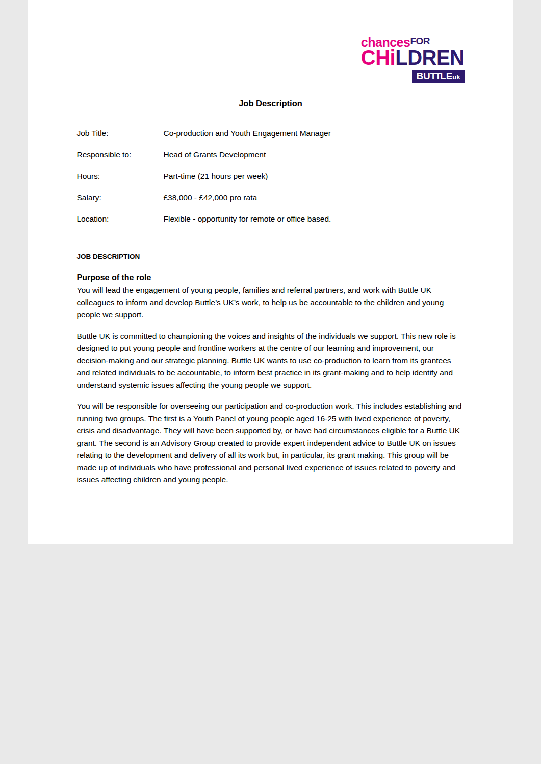chancesFOR
CHi LDREN
BUTTLEuk
Job Description
| Job Title: | Co-production and Youth Engagement Manager |
| Responsible to: | Head of Grants Development |
| Hours: | Part-time (21 hours per week) |
| Salary: | £38,000 - £42,000 pro rata |
| Location: | Flexible - opportunity for remote or office based. |
Job Description
Purpose of the role
You will lead the engagement of young people, families and referral partners, and work with Buttle UK colleagues to inform and develop Buttle’s UK’s work, to help us be accountable to the children and young people we support.
Buttle UK is committed to championing the voices and insights of the individuals we support. This new role is designed to put young people and frontline workers at the centre of our learning and improvement, our decision-making and our strategic planning. Buttle UK wants to use co-production to learn from its grantees and related individuals to be accountable, to inform best practice in its grant-making and to help identify and understand systemic issues affecting the young people we support.
You will be responsible for overseeing our participation and co-production work. This includes establishing and running two groups. The first is a Youth Panel of young people aged 16-25 with lived experience of poverty, crisis and disadvantage. They will have been supported by, or have had circumstances eligible for a Buttle UK grant. The second is an Advisory Group created to provide expert independent advice to Buttle UK on issues relating to the development and delivery of all its work but, in particular, its grant making. This group will be made up of individuals who have professional and personal lived experience of issues related to poverty and issues affecting children and young people.